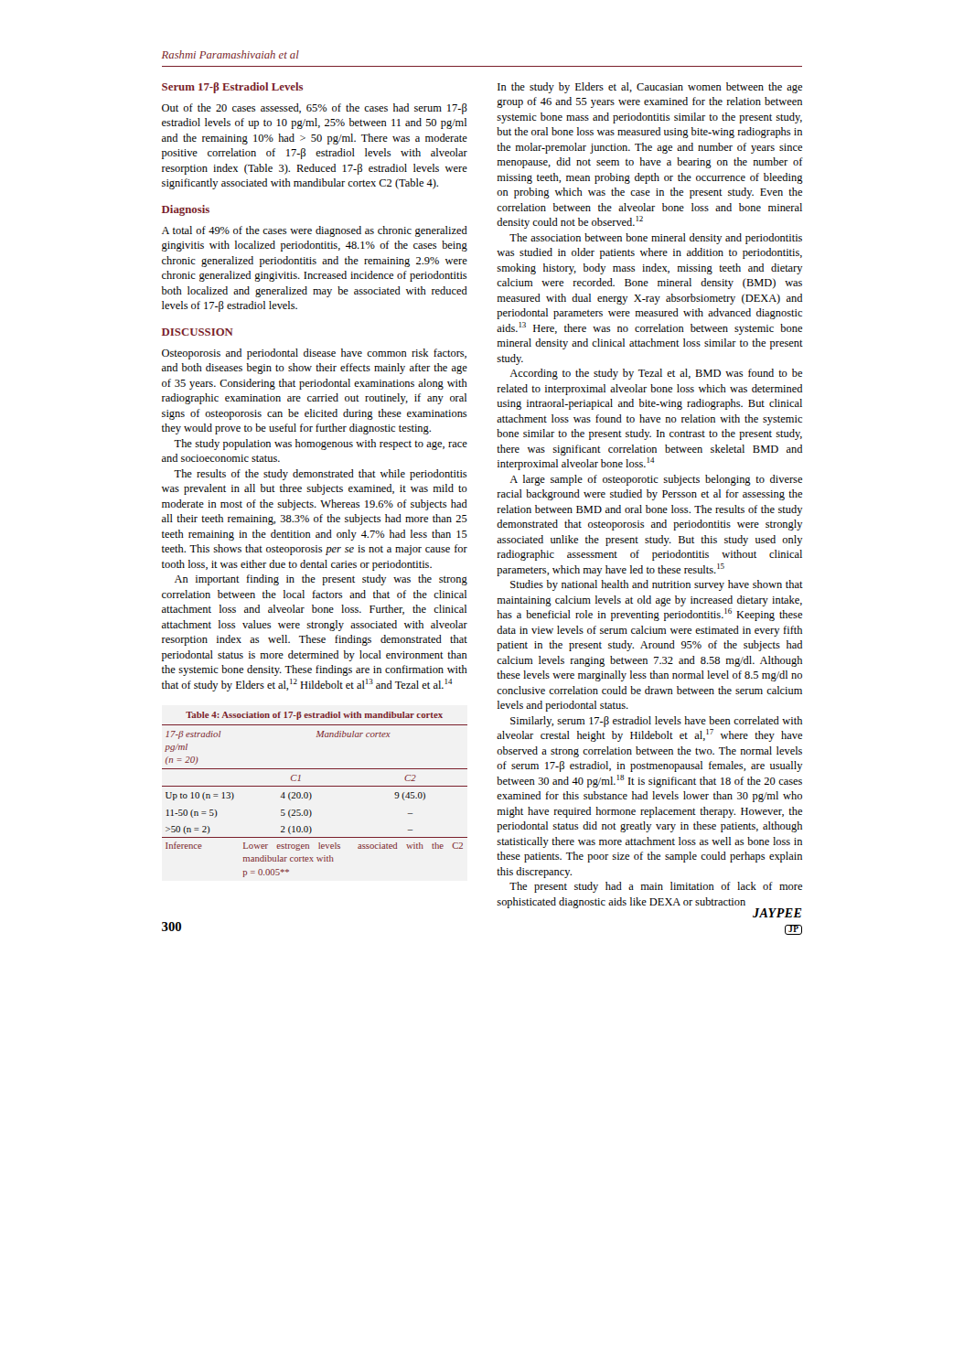Rashmi Paramashivaiah et al
Serum 17-β Estradiol Levels
Out of the 20 cases assessed, 65% of the cases had serum 17-β estradiol levels of up to 10 pg/ml, 25% between 11 and 50 pg/ml and the remaining 10% had > 50 pg/ml. There was a moderate positive correlation of 17-β estradiol levels with alveolar resorption index (Table 3). Reduced 17-β estradiol levels were significantly associated with mandibular cortex C2 (Table 4).
Diagnosis
A total of 49% of the cases were diagnosed as chronic generalized gingivitis with localized periodontitis, 48.1% of the cases being chronic generalized periodontitis and the remaining 2.9% were chronic generalized gingivitis. Increased incidence of periodontitis both localized and generalized may be associated with reduced levels of 17-β estradiol levels.
DISCUSSION
Osteoporosis and periodontal disease have common risk factors, and both diseases begin to show their effects mainly after the age of 35 years. Considering that periodontal examinations along with radiographic examination are carried out routinely, if any oral signs of osteoporosis can be elicited during these examinations they would prove to be useful for further diagnostic testing.
The study population was homogenous with respect to age, race and socioeconomic status.
The results of the study demonstrated that while periodontitis was prevalent in all but three subjects examined, it was mild to moderate in most of the subjects. Whereas 19.6% of subjects had all their teeth remaining, 38.3% of the subjects had more than 25 teeth remaining in the dentition and only 4.7% had less than 15 teeth. This shows that osteoporosis per se is not a major cause for tooth loss, it was either due to dental caries or periodontitis.
An important finding in the present study was the strong correlation between the local factors and that of the clinical attachment loss and alveolar bone loss. Further, the clinical attachment loss values were strongly associated with alveolar resorption index as well. These findings demonstrated that periodontal status is more determined by local environment than the systemic bone density. These findings are in confirmation with that of study by Elders et al,12 Hildebolt et al13 and Tezal et al.14
Table 4: Association of 17-β estradiol with mandibular cortex
| 17-β estradiol pg/ml (n = 20) | Mandibular cortex |
| --- | --- |
| | C1 | C2 |
| Up to 10 (n = 13) | 4 (20.0) | 9 (45.0) |
| 11-50 (n = 5) | 5 (25.0) | – |
| >50 (n = 2) | 2 (10.0) | – |
| Inference | Lower estrogen levels associated with the C2 mandibular cortex with p = 0.005** |
In the study by Elders et al, Caucasian women between the age group of 46 and 55 years were examined for the relation between systemic bone mass and periodontitis similar to the present study, but the oral bone loss was measured using bite-wing radiographs in the molar-premolar junction. The age and number of years since menopause, did not seem to have a bearing on the number of missing teeth, mean probing depth or the occurrence of bleeding on probing which was the case in the present study. Even the correlation between the alveolar bone loss and bone mineral density could not be observed.12
The association between bone mineral density and periodontitis was studied in older patients where in addition to periodontitis, smoking history, body mass index, missing teeth and dietary calcium were recorded. Bone mineral density (BMD) was measured with dual energy X-ray absorbsiometry (DEXA) and periodontal parameters were measured with advanced diagnostic aids.13 Here, there was no correlation between systemic bone mineral density and clinical attachment loss similar to the present study.
According to the study by Tezal et al, BMD was found to be related to interproximal alveolar bone loss which was determined using intraoral-periapical and bite-wing radiographs. But clinical attachment loss was found to have no relation with the systemic bone similar to the present study. In contrast to the present study, there was significant correlation between skeletal BMD and interproximal alveolar bone loss.14
A large sample of osteoporotic subjects belonging to diverse racial background were studied by Persson et al for assessing the relation between BMD and oral bone loss. The results of the study demonstrated that osteoporosis and periodontitis were strongly associated unlike the present study. But this study used only radiographic assessment of periodontitis without clinical parameters, which may have led to these results.15
Studies by national health and nutrition survey have shown that maintaining calcium levels at old age by increased dietary intake, has a beneficial role in preventing periodontitis.16 Keeping these data in view levels of serum calcium were estimated in every fifth patient in the present study. Around 95% of the subjects had calcium levels ranging between 7.32 and 8.58 mg/dl. Although these levels were marginally less than normal level of 8.5 mg/dl no conclusive correlation could be drawn between the serum calcium levels and periodontal status.
Similarly, serum 17-β estradiol levels have been correlated with alveolar crestal height by Hildebolt et al,17 where they have observed a strong correlation between the two. The normal levels of serum 17-β estradiol, in postmenopausal females, are usually between 30 and 40 pg/ml.18 It is significant that 18 of the 20 cases examined for this substance had levels lower than 30 pg/ml who might have required hormone replacement therapy. However, the periodontal status did not greatly vary in these patients, although statistically there was more attachment loss as well as bone loss in these patients. The poor size of the sample could perhaps explain this discrepancy.
The present study had a main limitation of lack of more sophisticated diagnostic aids like DEXA or subtraction
300
JAYPEE
JP